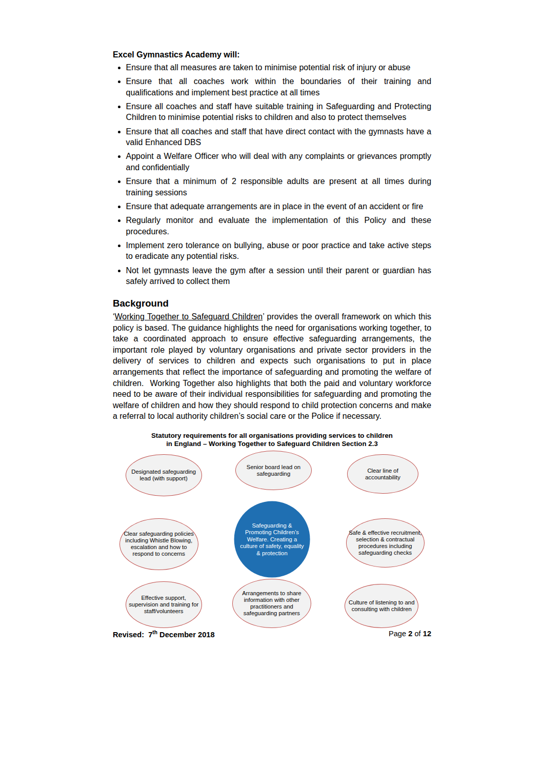Excel Gymnastics Academy will:
Ensure that all measures are taken to minimise potential risk of injury or abuse
Ensure that all coaches work within the boundaries of their training and qualifications and implement best practice at all times
Ensure all coaches and staff have suitable training in Safeguarding and Protecting Children to minimise potential risks to children and also to protect themselves
Ensure that all coaches and staff that have direct contact with the gymnasts have a valid Enhanced DBS
Appoint a Welfare Officer who will deal with any complaints or grievances promptly and confidentially
Ensure that a minimum of 2 responsible adults are present at all times during training sessions
Ensure that adequate arrangements are in place in the event of an accident or fire
Regularly monitor and evaluate the implementation of this Policy and these procedures.
Implement zero tolerance on bullying, abuse or poor practice and take active steps to eradicate any potential risks.
Not let gymnasts leave the gym after a session until their parent or guardian has safely arrived to collect them
Background
‘Working Together to Safeguard Children’ provides the overall framework on which this policy is based. The guidance highlights the need for organisations working together, to take a coordinated approach to ensure effective safeguarding arrangements, the important role played by voluntary organisations and private sector providers in the delivery of services to children and expects such organisations to put in place arrangements that reflect the importance of safeguarding and promoting the welfare of children. Working Together also highlights that both the paid and voluntary workforce need to be aware of their individual responsibilities for safeguarding and promoting the welfare of children and how they should respond to child protection concerns and make a referral to local authority children’s social care or the Police if necessary.
Statutory requirements for all organisations providing services to children
in England – Working Together to Safeguard Children Section 2.3
Designated safeguarding lead (with support)
Senior board lead on safeguarding
Clear line of accountability
Clear safeguarding policies including Whistle Blowing, escalation and how to respond to concerns
Safe & effective recruitment, selection & contractual procedures including safeguarding checks
Effective support, supervision and training for staff/volunteers
Arrangements to share information with other practitioners and safeguarding partners
Culture of listening to and consulting with children
Safeguarding & Promoting Children’s Welfare. Creating a culture of safety, equality & protection
Revised: 7th December 2018
Page 2 of 12